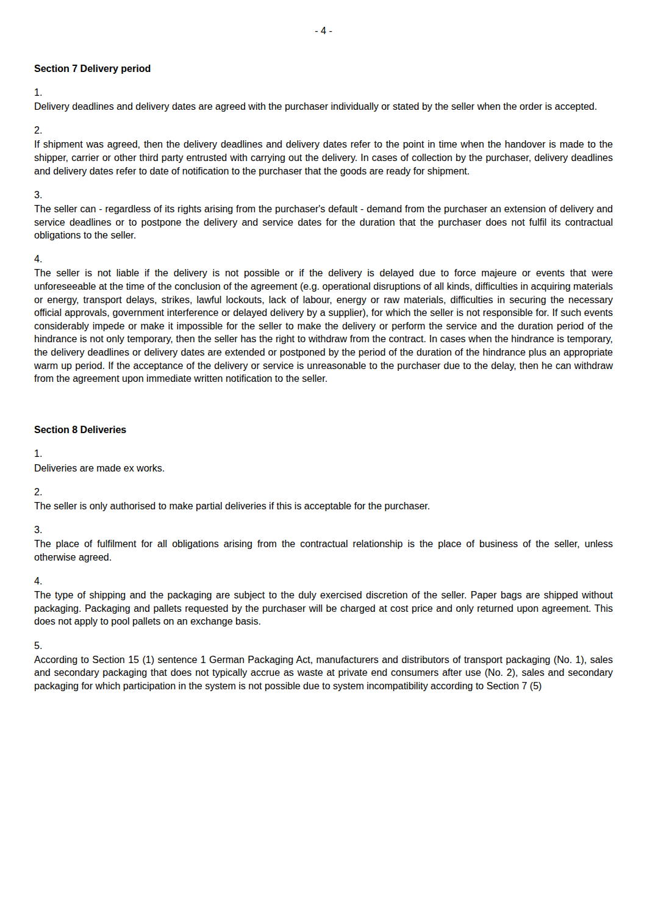- 4 -
Section 7 Delivery period
1.
Delivery deadlines and delivery dates are agreed with the purchaser individually or stated by the seller when the order is accepted.
2.
If shipment was agreed, then the delivery deadlines and delivery dates refer to the point in time when the handover is made to the shipper, carrier or other third party entrusted with carrying out the delivery. In cases of collection by the purchaser, delivery deadlines and delivery dates refer to date of notification to the purchaser that the goods are ready for shipment.
3.
The seller can - regardless of its rights arising from the purchaser's default - demand from the purchaser an extension of delivery and service deadlines or to postpone the delivery and service dates for the duration that the purchaser does not fulfil its contractual obligations to the seller.
4.
The seller is not liable if the delivery is not possible or if the delivery is delayed due to force majeure or events that were unforeseeable at the time of the conclusion of the agreement (e.g. operational disruptions of all kinds, difficulties in acquiring materials or energy, transport delays, strikes, lawful lockouts, lack of labour, energy or raw materials, difficulties in securing the necessary official approvals, government interference or delayed delivery by a supplier), for which the seller is not responsible for. If such events considerably impede or make it impossible for the seller to make the delivery or perform the service and the duration period of the hindrance is not only temporary, then the seller has the right to withdraw from the contract. In cases when the hindrance is temporary, the delivery deadlines or delivery dates are extended or postponed by the period of the duration of the hindrance plus an appropriate warm up period. If the acceptance of the delivery or service is unreasonable to the purchaser due to the delay, then he can withdraw from the agreement upon immediate written notification to the seller.
Section 8 Deliveries
1.
Deliveries are made ex works.
2.
The seller is only authorised to make partial deliveries if this is acceptable for the purchaser.
3.
The place of fulfilment for all obligations arising from the contractual relationship is the place of business of the seller, unless otherwise agreed.
4.
The type of shipping and the packaging are subject to the duly exercised discretion of the seller. Paper bags are shipped without packaging. Packaging and pallets requested by the purchaser will be charged at cost price and only returned upon agreement. This does not apply to pool pallets on an exchange basis.
5.
According to Section 15 (1) sentence 1 German Packaging Act, manufacturers and distributors of transport packaging (No. 1), sales and secondary packaging that does not typically accrue as waste at private end consumers after use (No. 2), sales and secondary packaging for which participation in the system is not possible due to system incompatibility according to Section 7 (5)